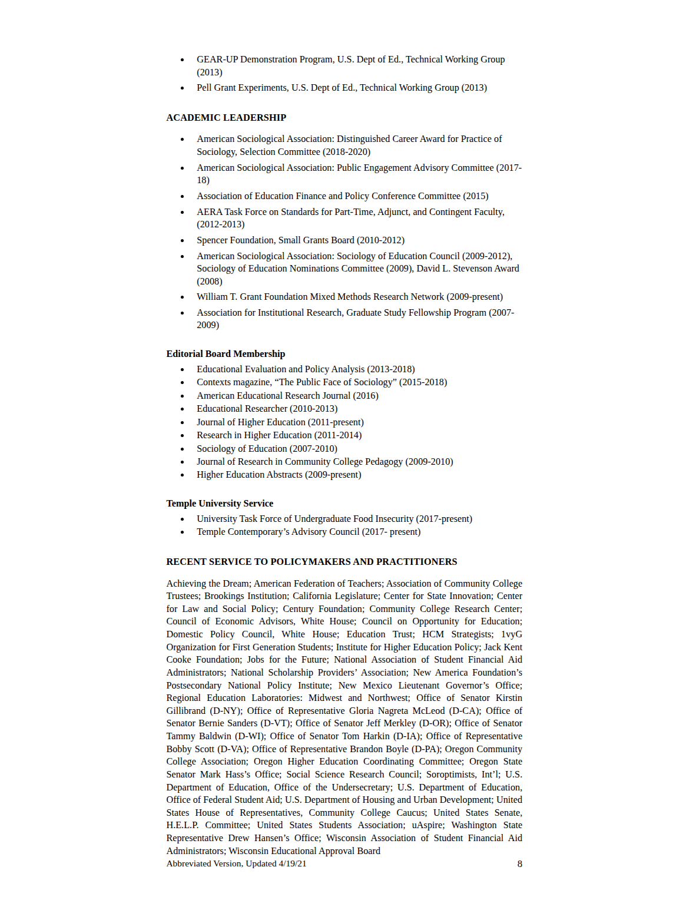GEAR-UP Demonstration Program, U.S. Dept of Ed., Technical Working Group (2013)
Pell Grant Experiments, U.S. Dept of Ed., Technical Working Group (2013)
ACADEMIC LEADERSHIP
American Sociological Association: Distinguished Career Award for Practice of Sociology, Selection Committee (2018-2020)
American Sociological Association: Public Engagement Advisory Committee (2017-18)
Association of Education Finance and Policy Conference Committee (2015)
AERA Task Force on Standards for Part-Time, Adjunct, and Contingent Faculty, (2012-2013)
Spencer Foundation, Small Grants Board (2010-2012)
American Sociological Association: Sociology of Education Council (2009-2012), Sociology of Education Nominations Committee (2009), David L. Stevenson Award (2008)
William T. Grant Foundation Mixed Methods Research Network (2009-present)
Association for Institutional Research, Graduate Study Fellowship Program (2007-2009)
Editorial Board Membership
Educational Evaluation and Policy Analysis (2013-2018)
Contexts magazine, “The Public Face of Sociology” (2015-2018)
American Educational Research Journal (2016)
Educational Researcher (2010-2013)
Journal of Higher Education (2011-present)
Research in Higher Education (2011-2014)
Sociology of Education (2007-2010)
Journal of Research in Community College Pedagogy (2009-2010)
Higher Education Abstracts (2009-present)
Temple University Service
University Task Force of Undergraduate Food Insecurity (2017-present)
Temple Contemporary’s Advisory Council (2017- present)
RECENT SERVICE TO POLICYMAKERS AND PRACTITIONERS
Achieving the Dream; American Federation of Teachers; Association of Community College Trustees; Brookings Institution; California Legislature; Center for State Innovation; Center for Law and Social Policy; Century Foundation; Community College Research Center; Council of Economic Advisors, White House; Council on Opportunity for Education; Domestic Policy Council, White House; Education Trust; HCM Strategists; 1vyG Organization for First Generation Students; Institute for Higher Education Policy; Jack Kent Cooke Foundation; Jobs for the Future; National Association of Student Financial Aid Administrators; National Scholarship Providers’ Association; New America Foundation’s Postsecondary National Policy Institute; New Mexico Lieutenant Governor’s Office; Regional Education Laboratories: Midwest and Northwest; Office of Senator Kirstin Gillibrand (D-NY); Office of Representative Gloria Nagreta McLeod (D-CA); Office of Senator Bernie Sanders (D-VT); Office of Senator Jeff Merkley (D-OR); Office of Senator Tammy Baldwin (D-WI); Office of Senator Tom Harkin (D-IA); Office of Representative Bobby Scott (D-VA); Office of Representative Brandon Boyle (D-PA); Oregon Community College Association; Oregon Higher Education Coordinating Committee; Oregon State Senator Mark Hass’s Office; Social Science Research Council; Soroptimists, Int’l; U.S. Department of Education, Office of the Undersecretary; U.S. Department of Education, Office of Federal Student Aid; U.S. Department of Housing and Urban Development; United States House of Representatives, Community College Caucus; United States Senate, H.E.L.P. Committee; United States Students Association; uAspire; Washington State Representative Drew Hansen’s Office; Wisconsin Association of Student Financial Aid Administrators; Wisconsin Educational Approval Board
Abbreviated Version, Updated 4/19/21 8